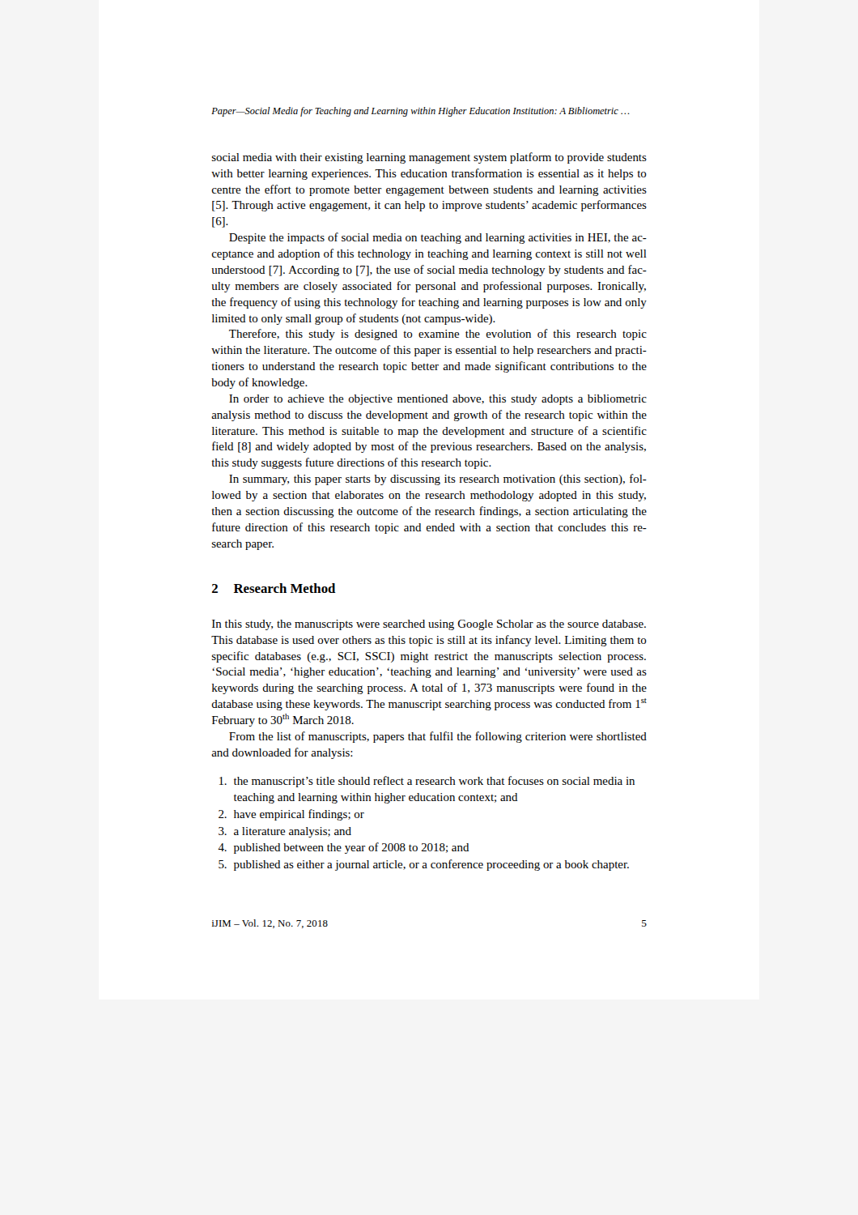Paper—Social Media for Teaching and Learning within Higher Education Institution: A Bibliometric …
social media with their existing learning management system platform to provide students with better learning experiences. This education transformation is essential as it helps to centre the effort to promote better engagement between students and learning activities [5]. Through active engagement, it can help to improve students’ academic performances [6].
Despite the impacts of social media on teaching and learning activities in HEI, the acceptance and adoption of this technology in teaching and learning context is still not well understood [7]. According to [7], the use of social media technology by students and faculty members are closely associated for personal and professional purposes. Ironically, the frequency of using this technology for teaching and learning purposes is low and only limited to only small group of students (not campus-wide).
Therefore, this study is designed to examine the evolution of this research topic within the literature. The outcome of this paper is essential to help researchers and practitioners to understand the research topic better and made significant contributions to the body of knowledge.
In order to achieve the objective mentioned above, this study adopts a bibliometric analysis method to discuss the development and growth of the research topic within the literature. This method is suitable to map the development and structure of a scientific field [8] and widely adopted by most of the previous researchers. Based on the analysis, this study suggests future directions of this research topic.
In summary, this paper starts by discussing its research motivation (this section), followed by a section that elaborates on the research methodology adopted in this study, then a section discussing the outcome of the research findings, a section articulating the future direction of this research topic and ended with a section that concludes this research paper.
2 Research Method
In this study, the manuscripts were searched using Google Scholar as the source database. This database is used over others as this topic is still at its infancy level. Limiting them to specific databases (e.g., SCI, SSCI) might restrict the manuscripts selection process. ‘Social media’, ‘higher education’, ‘teaching and learning’ and ‘university’ were used as keywords during the searching process. A total of 1, 373 manuscripts were found in the database using these keywords. The manuscript searching process was conducted from 1st February to 30th March 2018.
From the list of manuscripts, papers that fulfil the following criterion were shortlisted and downloaded for analysis:
the manuscript’s title should reflect a research work that focuses on social media in teaching and learning within higher education context; and
have empirical findings; or
a literature analysis; and
published between the year of 2008 to 2018; and
published as either a journal article, or a conference proceeding or a book chapter.
iJIM ‒ Vol. 12, No. 7, 2018
5